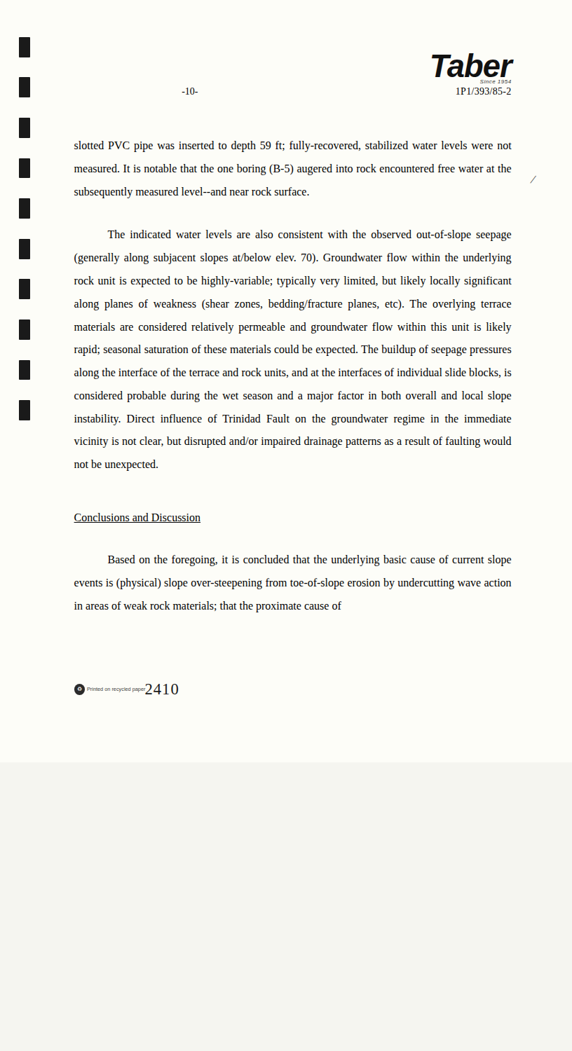Taber
Since 1954
-10-
1P1/393/85-2
slotted PVC pipe was inserted to depth 59 ft; fully-recovered, stabilized water levels were not measured. It is notable that the one boring (B-5) augered into rock encountered free water at the subsequently measured level--and near rock surface.
The indicated water levels are also consistent with the observed out-of-slope seepage (generally along subjacent slopes at/below elev. 70). Groundwater flow within the underlying rock unit is expected to be highly-variable; typically very limited, but likely locally significant along planes of weakness (shear zones, bedding/fracture planes, etc). The overlying terrace materials are considered relatively permeable and groundwater flow within this unit is likely rapid; seasonal saturation of these materials could be expected. The buildup of seepage pressures along the interface of the terrace and rock units, and at the interfaces of individual slide blocks, is considered probable during the wet season and a major factor in both overall and local slope instability. Direct influence of Trinidad Fault on the groundwater regime in the immediate vicinity is not clear, but disrupted and/or impaired drainage patterns as a result of faulting would not be unexpected.
Conclusions and Discussion
Based on the foregoing, it is concluded that the underlying basic cause of current slope events is (physical) slope over-steepening from toe-of-slope erosion by undercutting wave action in areas of weak rock materials; that the proximate cause of
/
♻Printed on recycled paper
2410